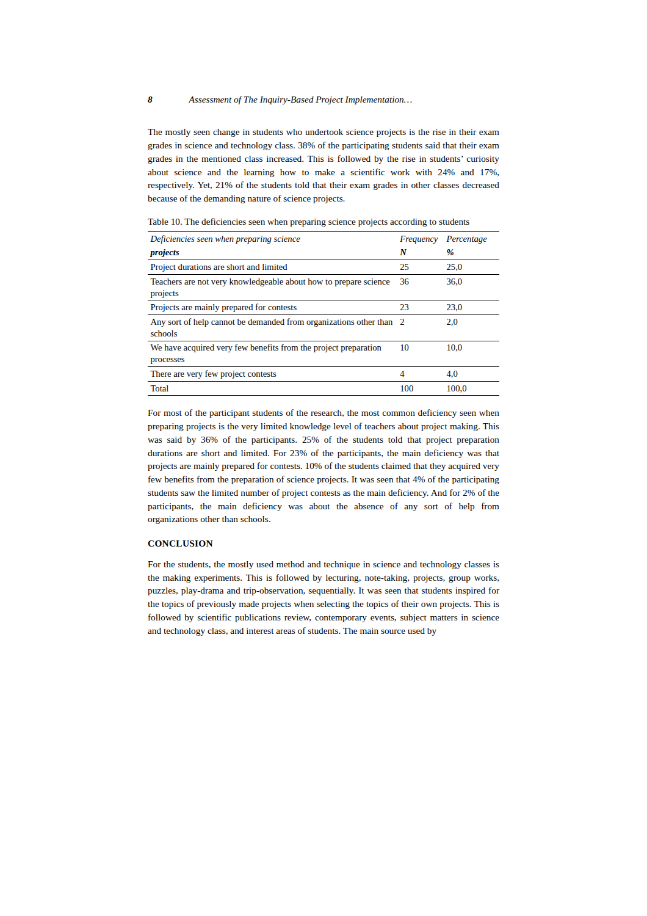8 Assessment of The Inquiry-Based Project Implementation…
The mostly seen change in students who undertook science projects is the rise in their exam grades in science and technology class. 38% of the participating students said that their exam grades in the mentioned class increased. This is followed by the rise in students’ curiosity about science and the learning how to make a scientific work with 24% and 17%, respectively. Yet, 21% of the students told that their exam grades in other classes decreased because of the demanding nature of science projects.
Table 10. The deficiencies seen when preparing science projects according to students
| Deficiencies seen when preparing science | Frequency | Percentage |
| --- | --- | --- |
| projects | N | % |
| Project durations are short and limited | 25 | 25,0 |
| Teachers are not very knowledgeable about how to prepare science projects | 36 | 36,0 |
| Projects are mainly prepared for contests | 23 | 23,0 |
| Any sort of help cannot be demanded from organizations other than schools | 2 | 2,0 |
| We have acquired very few benefits from the project preparation processes | 10 | 10,0 |
| There are very few project contests | 4 | 4,0 |
| Total | 100 | 100,0 |
For most of the participant students of the research, the most common deficiency seen when preparing projects is the very limited knowledge level of teachers about project making. This was said by 36% of the participants. 25% of the students told that project preparation durations are short and limited. For 23% of the participants, the main deficiency was that projects are mainly prepared for contests. 10% of the students claimed that they acquired very few benefits from the preparation of science projects. It was seen that 4% of the participating students saw the limited number of project contests as the main deficiency. And for 2% of the participants, the main deficiency was about the absence of any sort of help from organizations other than schools.
Conclusion
For the students, the mostly used method and technique in science and technology classes is the making experiments. This is followed by lecturing, note-taking, projects, group works, puzzles, play-drama and trip-observation, sequentially. It was seen that students inspired for the topics of previously made projects when selecting the topics of their own projects. This is followed by scientific publications review, contemporary events, subject matters in science and technology class, and interest areas of students. The main source used by